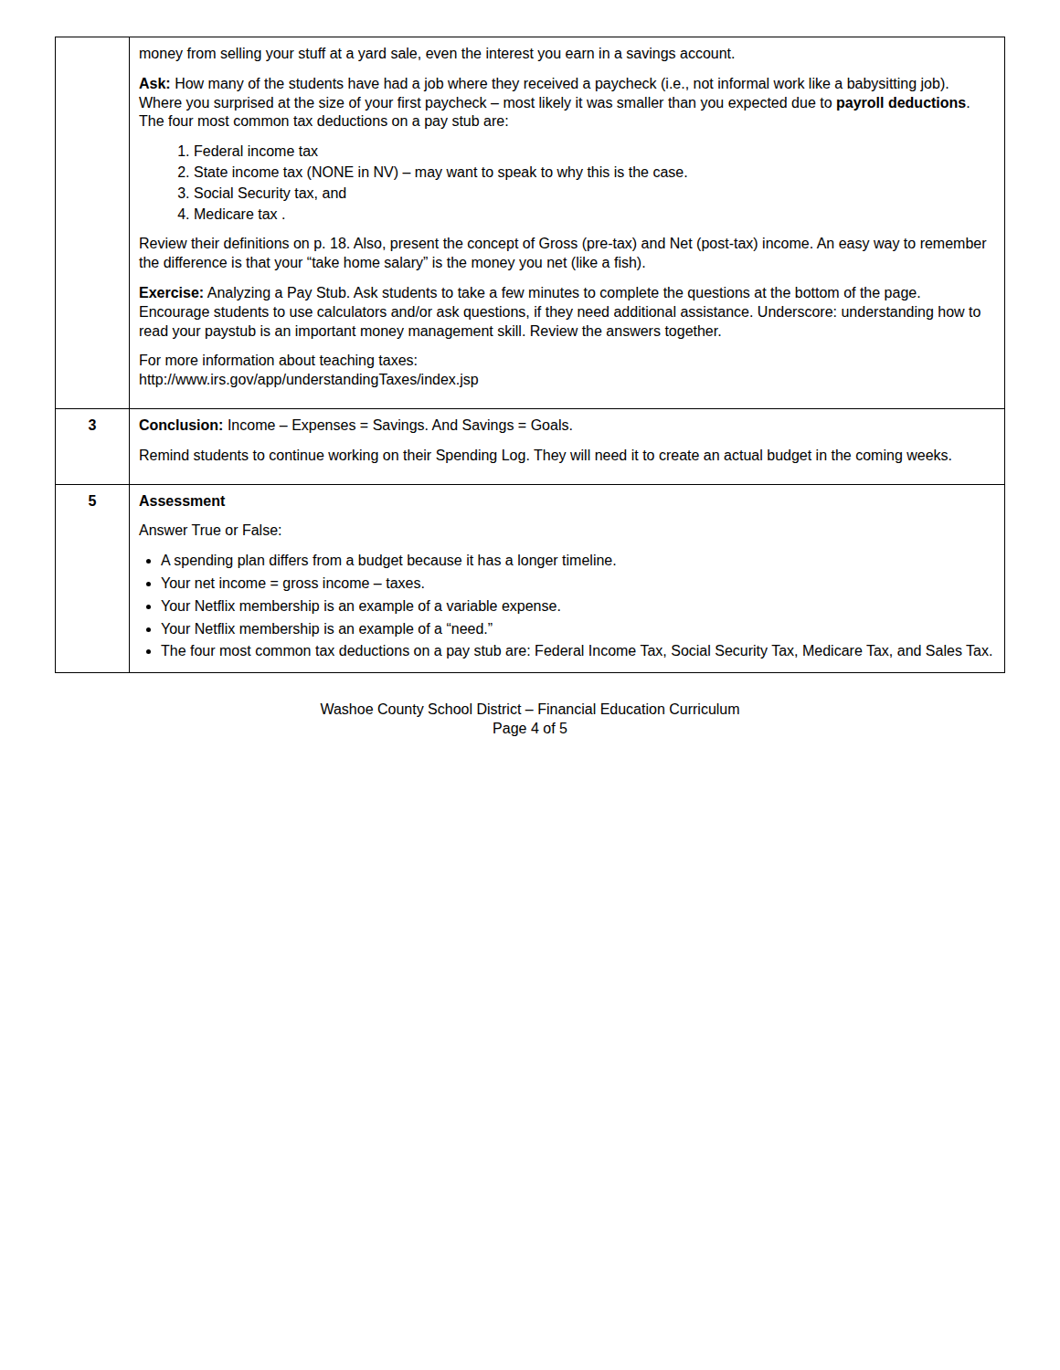| | money from selling your stuff at a yard sale, even the interest you earn in a savings account. Ask: How many of the students have had a job where they received a paycheck (i.e., not informal work like a babysitting job). Where you surprised at the size of your first paycheck – most likely it was smaller than you expected due to payroll deductions . The four most common tax deductions on a pay stub are: Federal income tax State income tax (NONE in NV) – may want to speak to why this is the case. Social Security tax, and Medicare tax . Review their definitions on p. 18. Also, present the concept of Gross (pre-tax) and Net (post-tax) income. An easy way to remember the difference is that your “take home salary” is the money you net (like a fish). Exercise: Analyzing a Pay Stub. Ask students to take a few minutes to complete the questions at the bottom of the page. Encourage students to use calculators and/or ask questions, if they need additional assistance. Underscore: understanding how to read your paystub is an important money management skill. Review the answers together. For more information about teaching taxes: http://www.irs.gov/app/understandingTaxes/index.jsp |
| 3 | Conclusion: Income – Expenses = Savings. And Savings = Goals. Remind students to continue working on their Spending Log. They will need it to create an actual budget in the coming weeks. |
| 5 | Assessment Answer True or False: A spending plan differs from a budget because it has a longer timeline. Your net income = gross income – taxes. Your Netflix membership is an example of a variable expense. Your Netflix membership is an example of a “need.” The four most common tax deductions on a pay stub are: Federal Income Tax, Social Security Tax, Medicare Tax, and Sales Tax. |
Washoe County School District – Financial Education Curriculum
Page 4 of 5